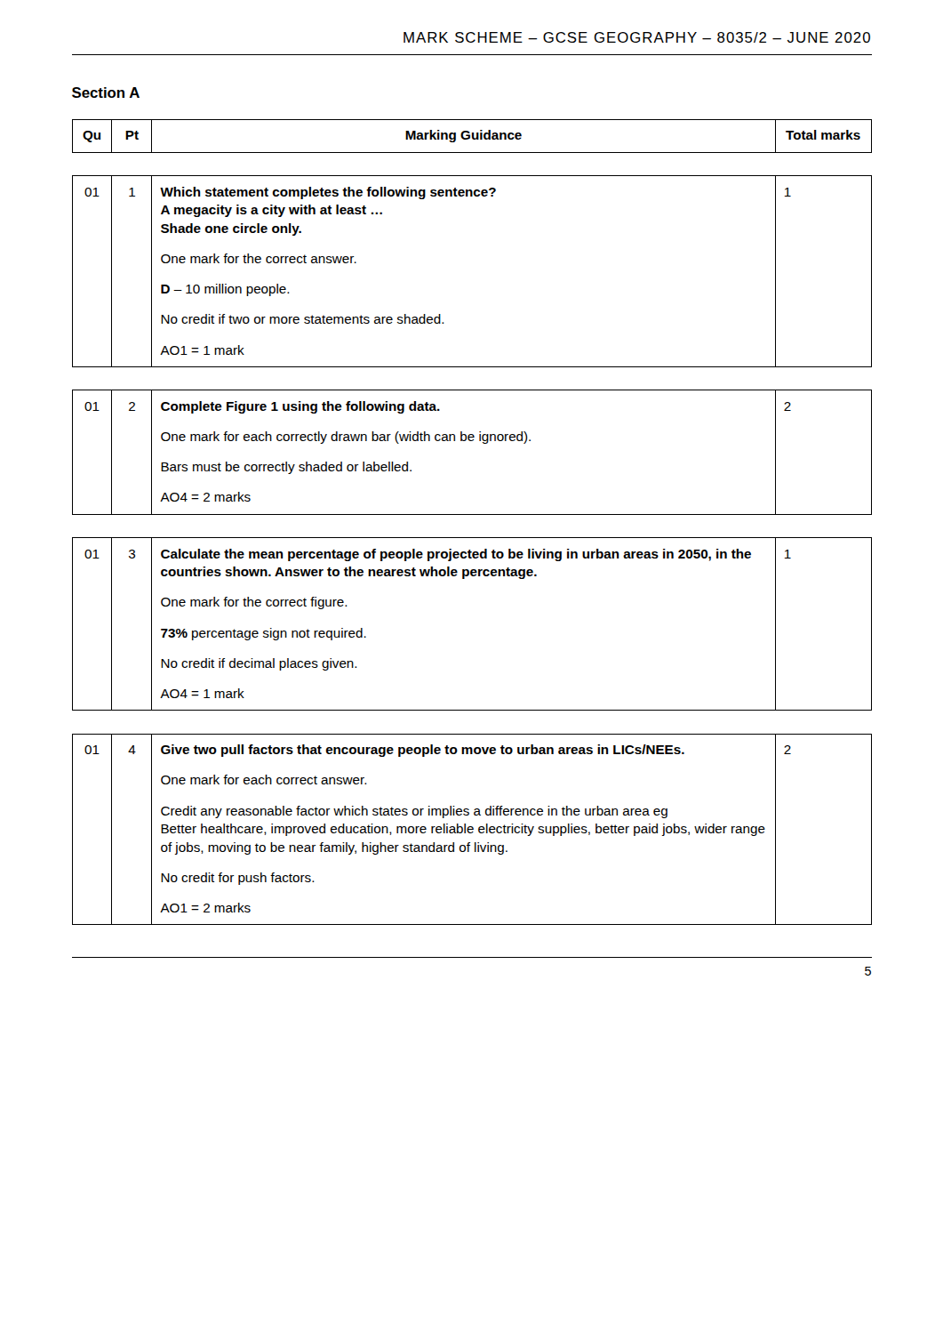MARK SCHEME – GCSE GEOGRAPHY – 8035/2 – JUNE 2020
Section A
| Qu | Pt | Marking Guidance | Total marks |
| --- | --- | --- | --- |
| 01 | 1 | Which statement completes the following sentence? A megacity is a city with at least … Shade one circle only. One mark for the correct answer. D – 10 million people. No credit if two or more statements are shaded. AO1 = 1 mark | 1 |
| 01 | 2 | Complete Figure 1 using the following data. One mark for each correctly drawn bar (width can be ignored). Bars must be correctly shaded or labelled. AO4 = 2 marks | 2 |
| 01 | 3 | Calculate the mean percentage of people projected to be living in urban areas in 2050, in the countries shown. Answer to the nearest whole percentage. One mark for the correct figure. 73% percentage sign not required. No credit if decimal places given. AO4 = 1 mark | 1 |
| 01 | 4 | Give two pull factors that encourage people to move to urban areas in LICs/NEEs. One mark for each correct answer. Credit any reasonable factor which states or implies a difference in the urban area eg Better healthcare, improved education, more reliable electricity supplies, better paid jobs, wider range of jobs, moving to be near family, higher standard of living. No credit for push factors. AO1 = 2 marks | 2 |
5